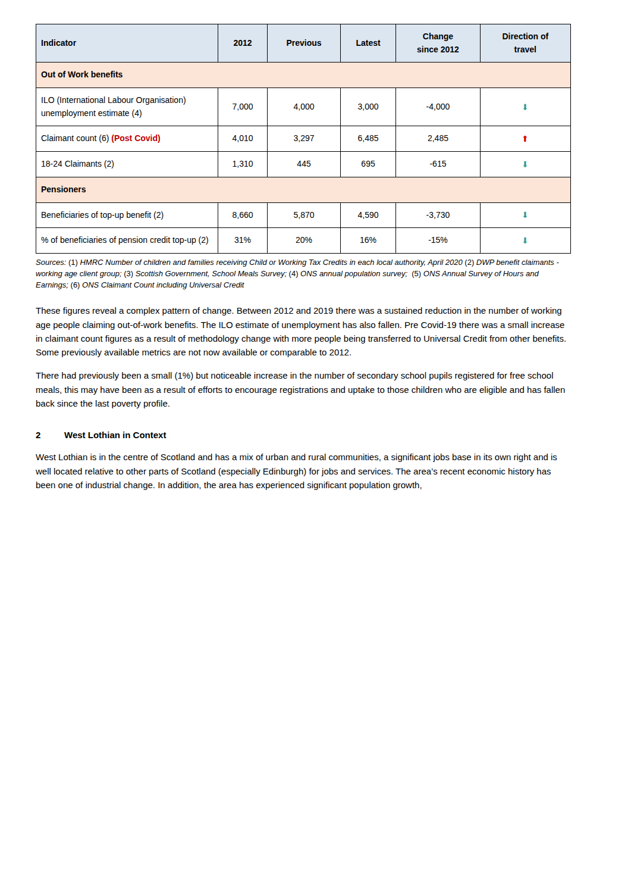| Indicator | 2012 | Previous | Latest | Change since 2012 | Direction of travel |
| --- | --- | --- | --- | --- | --- |
| Out of Work benefits |
| ILO (International Labour Organisation) unemployment estimate (4) | 7,000 | 4,000 | 3,000 | -4,000 | ⬇ |
| Claimant count (6) (Post Covid) | 4,010 | 3,297 | 6,485 | 2,485 | ⬆ |
| 18-24 Claimants (2) | 1,310 | 445 | 695 | -615 | ⬇ |
| Pensioners |
| Beneficiaries of top-up benefit (2) | 8,660 | 5,870 | 4,590 | -3,730 | ⬇ |
| % of beneficiaries of pension credit top-up (2) | 31% | 20% | 16% | -15% | ⬇ |
Sources: (1) HMRC Number of children and families receiving Child or Working Tax Credits in each local authority, April 2020 (2) DWP benefit claimants - working age client group; (3) Scottish Government, School Meals Survey; (4) ONS annual population survey; (5) ONS Annual Survey of Hours and Earnings; (6) ONS Claimant Count including Universal Credit
These figures reveal a complex pattern of change. Between 2012 and 2019 there was a sustained reduction in the number of working age people claiming out-of-work benefits. The ILO estimate of unemployment has also fallen. Pre Covid-19 there was a small increase in claimant count figures as a result of methodology change with more people being transferred to Universal Credit from other benefits. Some previously available metrics are not now available or comparable to 2012.
There had previously been a small (1%) but noticeable increase in the number of secondary school pupils registered for free school meals, this may have been as a result of efforts to encourage registrations and uptake to those children who are eligible and has fallen back since the last poverty profile.
2 West Lothian in Context
West Lothian is in the centre of Scotland and has a mix of urban and rural communities, a significant jobs base in its own right and is well located relative to other parts of Scotland (especially Edinburgh) for jobs and services. The area’s recent economic history has been one of industrial change. In addition, the area has experienced significant population growth,